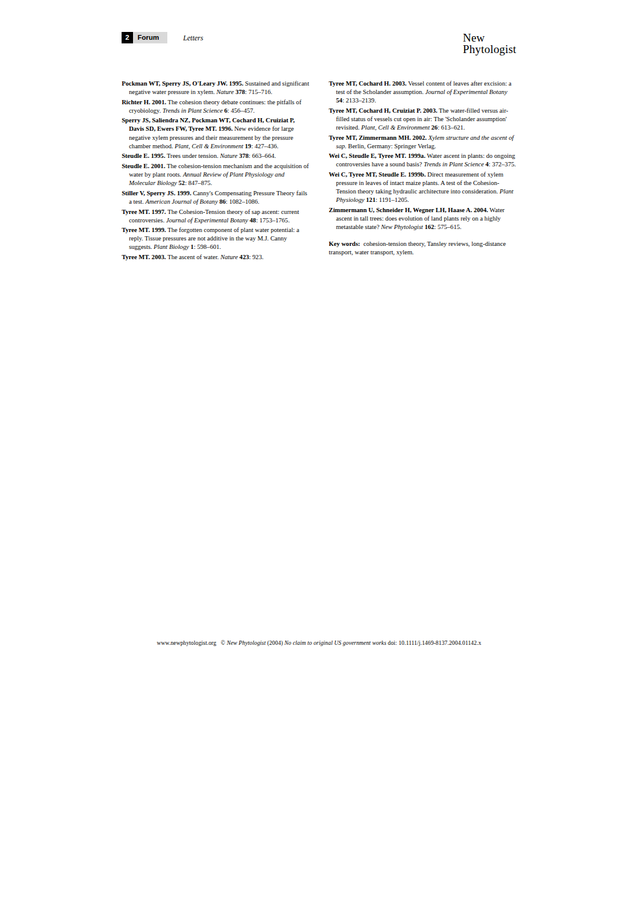2 Forum Letters
New Phytologist
Pockman WT, Sperry JS, O'Leary JW. 1995. Sustained and significant negative water pressure in xylem. Nature 378: 715–716.
Richter H. 2001. The cohesion theory debate continues: the pitfalls of cryobiology. Trends in Plant Science 6: 456–457.
Sperry JS, Saliendra NZ, Pockman WT, Cochard H, Cruiziat P, Davis SD, Ewers FW, Tyree MT. 1996. New evidence for large negative xylem pressures and their measurement by the pressure chamber method. Plant, Cell & Environment 19: 427–436.
Steudle E. 1995. Trees under tension. Nature 378: 663–664.
Steudle E. 2001. The cohesion-tension mechanism and the acquisition of water by plant roots. Annual Review of Plant Physiology and Molecular Biology 52: 847–875.
Stiller V, Sperry JS. 1999. Canny's Compensating Pressure Theory fails a test. American Journal of Botany 86: 1082–1086.
Tyree MT. 1997. The Cohesion-Tension theory of sap ascent: current controversies. Journal of Experimental Botany 48: 1753–1765.
Tyree MT. 1999. The forgotten component of plant water potential: a reply. Tissue pressures are not additive in the way M.J. Canny suggests. Plant Biology 1: 598–601.
Tyree MT. 2003. The ascent of water. Nature 423: 923.
Tyree MT, Cochard H. 2003. Vessel content of leaves after excision: a test of the Scholander assumption. Journal of Experimental Botany 54: 2133–2139.
Tyree MT, Cochard H, Cruiziat P. 2003. The water-filled versus air-filled status of vessels cut open in air: The 'Scholander assumption' revisited. Plant, Cell & Environment 26: 613–621.
Tyree MT, Zimmermann MH. 2002. Xylem structure and the ascent of sap. Berlin, Germany: Springer Verlag.
Wei C, Steudle E, Tyree MT. 1999a. Water ascent in plants: do ongoing controversies have a sound basis? Trends in Plant Science 4: 372–375.
Wei C, Tyree MT, Steudle E. 1999b. Direct measurement of xylem pressure in leaves of intact maize plants. A test of the Cohesion-Tension theory taking hydraulic architecture into consideration. Plant Physiology 121: 1191–1205.
Zimmermann U, Schneider H, Wegner LH, Haase A. 2004. Water ascent in tall trees: does evolution of land plants rely on a highly metastable state? New Phytologist 162: 575–615.
Key words: cohesion-tension theory, Tansley reviews, long-distance transport, water transport, xylem.
www.newphytologist.org © New Phytologist (2004) No claim to original US government works doi: 10.1111/j.1469-8137.2004.01142.x